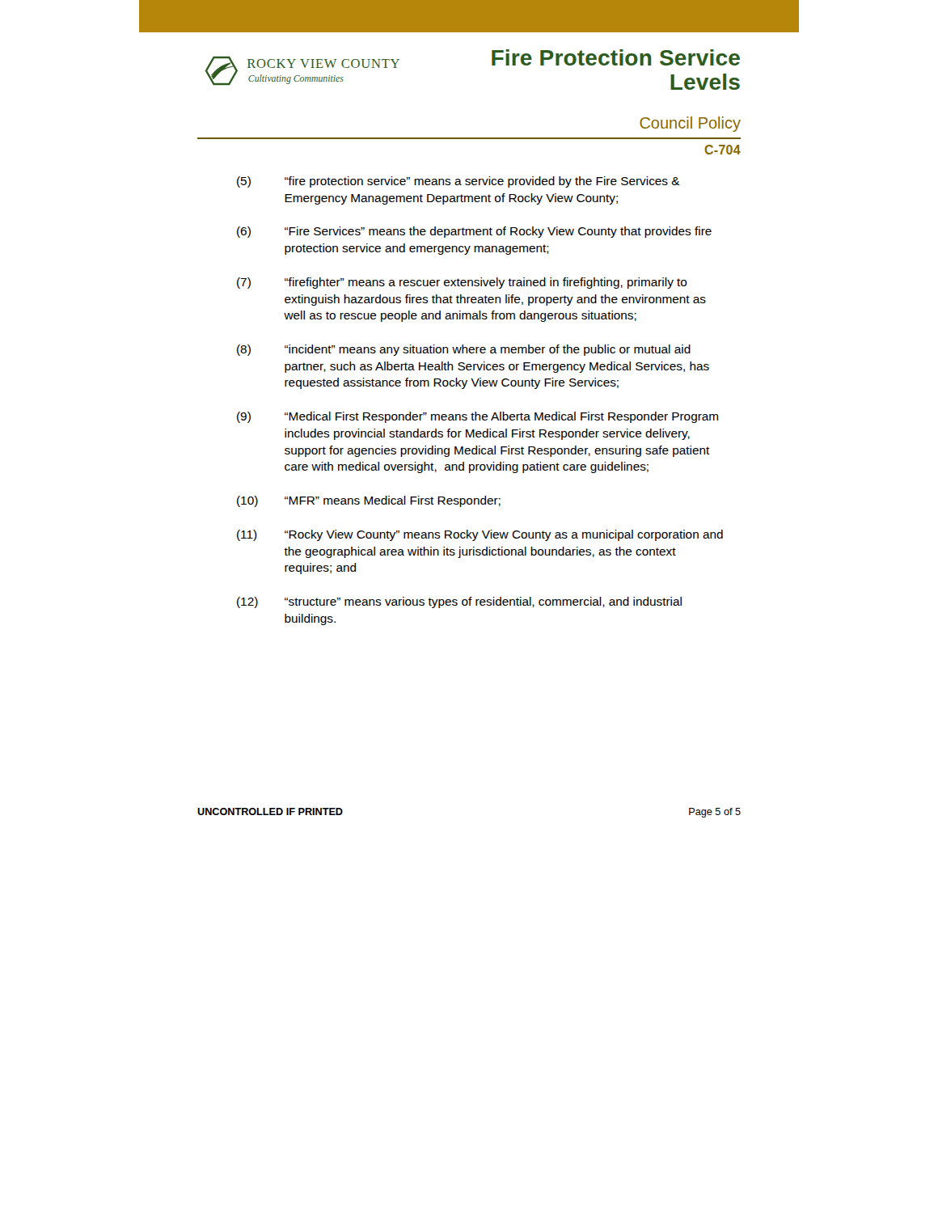ROCKY VIEW COUNTY Cultivating Communities
Fire Protection Service Levels
Council Policy
C-704
(5) “fire protection service” means a service provided by the Fire Services & Emergency Management Department of Rocky View County;
(6) “Fire Services” means the department of Rocky View County that provides fire protection service and emergency management;
(7) “firefighter” means a rescuer extensively trained in firefighting, primarily to extinguish hazardous fires that threaten life, property and the environment as well as to rescue people and animals from dangerous situations;
(8) “incident” means any situation where a member of the public or mutual aid partner, such as Alberta Health Services or Emergency Medical Services, has requested assistance from Rocky View County Fire Services;
(9) “Medical First Responder” means the Alberta Medical First Responder Program includes provincial standards for Medical First Responder service delivery, support for agencies providing Medical First Responder, ensuring safe patient care with medical oversight, and providing patient care guidelines;
(10) “MFR” means Medical First Responder;
(11) “Rocky View County” means Rocky View County as a municipal corporation and the geographical area within its jurisdictional boundaries, as the context requires; and
(12) “structure” means various types of residential, commercial, and industrial buildings.
UNCONTROLLED IF PRINTED
Page 5 of 5